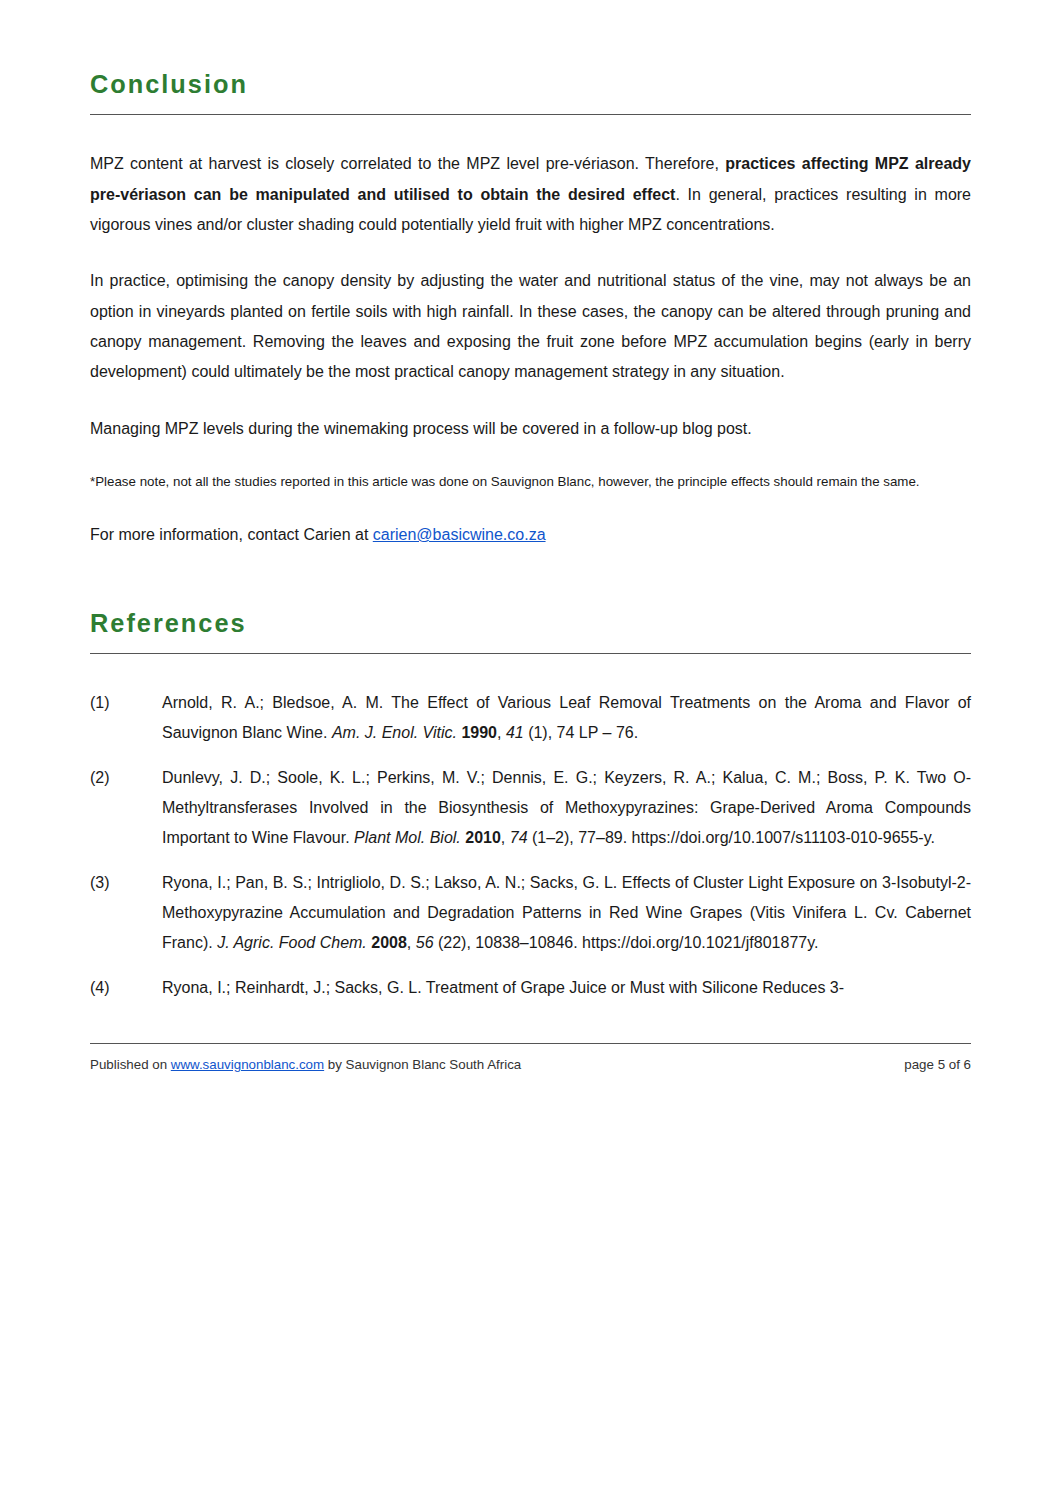Conclusion
MPZ content at harvest is closely correlated to the MPZ level pre-vériason. Therefore, practices affecting MPZ already pre-vériason can be manipulated and utilised to obtain the desired effect. In general, practices resulting in more vigorous vines and/or cluster shading could potentially yield fruit with higher MPZ concentrations.
In practice, optimising the canopy density by adjusting the water and nutritional status of the vine, may not always be an option in vineyards planted on fertile soils with high rainfall. In these cases, the canopy can be altered through pruning and canopy management. Removing the leaves and exposing the fruit zone before MPZ accumulation begins (early in berry development) could ultimately be the most practical canopy management strategy in any situation.
Managing MPZ levels during the winemaking process will be covered in a follow-up blog post.
*Please note, not all the studies reported in this article was done on Sauvignon Blanc, however, the principle effects should remain the same.
For more information, contact Carien at carien@basicwine.co.za
References
Arnold, R. A.; Bledsoe, A. M. The Effect of Various Leaf Removal Treatments on the Aroma and Flavor of Sauvignon Blanc Wine. Am. J. Enol. Vitic. 1990, 41 (1), 74 LP – 76.
Dunlevy, J. D.; Soole, K. L.; Perkins, M. V.; Dennis, E. G.; Keyzers, R. A.; Kalua, C. M.; Boss, P. K. Two O-Methyltransferases Involved in the Biosynthesis of Methoxypyrazines: Grape-Derived Aroma Compounds Important to Wine Flavour. Plant Mol. Biol. 2010, 74 (1–2), 77–89. https://doi.org/10.1007/s11103-010-9655-y.
Ryona, I.; Pan, B. S.; Intrigliolo, D. S.; Lakso, A. N.; Sacks, G. L. Effects of Cluster Light Exposure on 3-Isobutyl-2-Methoxypyrazine Accumulation and Degradation Patterns in Red Wine Grapes (Vitis Vinifera L. Cv. Cabernet Franc). J. Agric. Food Chem. 2008, 56 (22), 10838–10846. https://doi.org/10.1021/jf801877y.
Ryona, I.; Reinhardt, J.; Sacks, G. L. Treatment of Grape Juice or Must with Silicone Reduces 3-
Published on www.sauvignonblanc.com by Sauvignon Blanc South Africa page 5 of 6